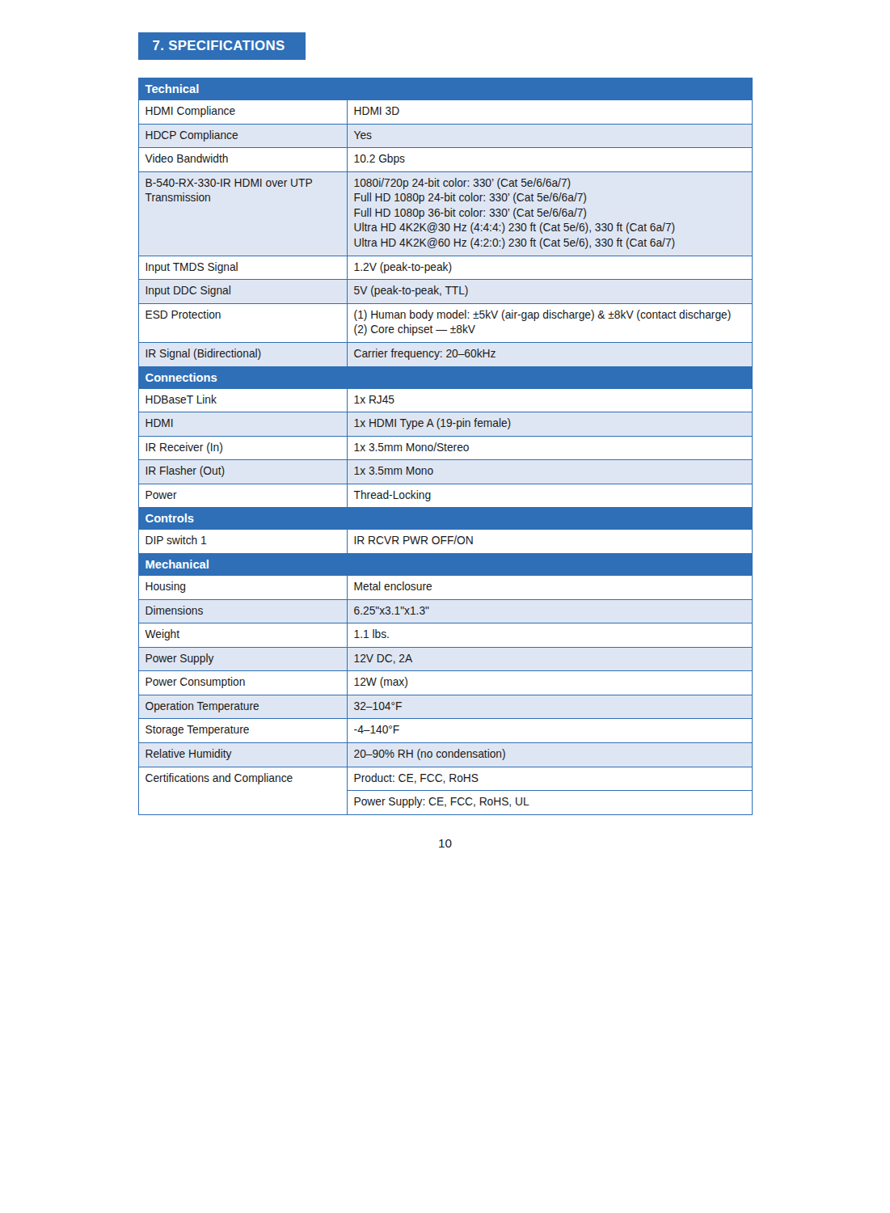7. SPECIFICATIONS
| Technical |
| --- |
| HDMI Compliance | HDMI 3D |
| HDCP Compliance | Yes |
| Video Bandwidth | 10.2 Gbps |
| B-540-RX-330-IR HDMI over UTP Transmission | 1080i/720p 24-bit color: 330’ (Cat 5e/6/6a/7) Full HD 1080p 24-bit color: 330’ (Cat 5e/6/6a/7) Full HD 1080p 36-bit color: 330’ (Cat 5e/6/6a/7) Ultra HD 4K2K@30 Hz (4:4:4:) 230 ft (Cat 5e/6), 330 ft (Cat 6a/7) Ultra HD 4K2K@60 Hz (4:2:0:) 230 ft (Cat 5e/6), 330 ft (Cat 6a/7) |
| Input TMDS Signal | 1.2V (peak-to-peak) |
| Input DDC Signal | 5V (peak-to-peak, TTL) |
| ESD Protection | (1) Human body model: ±5kV (air-gap discharge) & ±8kV (contact discharge) (2) Core chipset — ±8kV |
| IR Signal (Bidirectional) | Carrier frequency: 20–60kHz |
| Connections |
| HDBaseT Link | 1x RJ45 |
| HDMI | 1x HDMI Type A (19-pin female) |
| IR Receiver (In) | 1x 3.5mm Mono/Stereo |
| IR Flasher (Out) | 1x 3.5mm Mono |
| Power | Thread-Locking |
| Controls |
| DIP switch 1 | IR RCVR PWR OFF/ON |
| Mechanical |
| Housing | Metal enclosure |
| Dimensions | 6.25"x3.1"x1.3" |
| Weight | 1.1 lbs. |
| Power Supply | 12V DC, 2A |
| Power Consumption | 12W (max) |
| Operation Temperature | 32–104°F |
| Storage Temperature | -4–140°F |
| Relative Humidity | 20–90% RH (no condensation) |
| Certifications and Compliance | Product: CE, FCC, RoHS |
| Power Supply: CE, FCC, RoHS, UL |
10